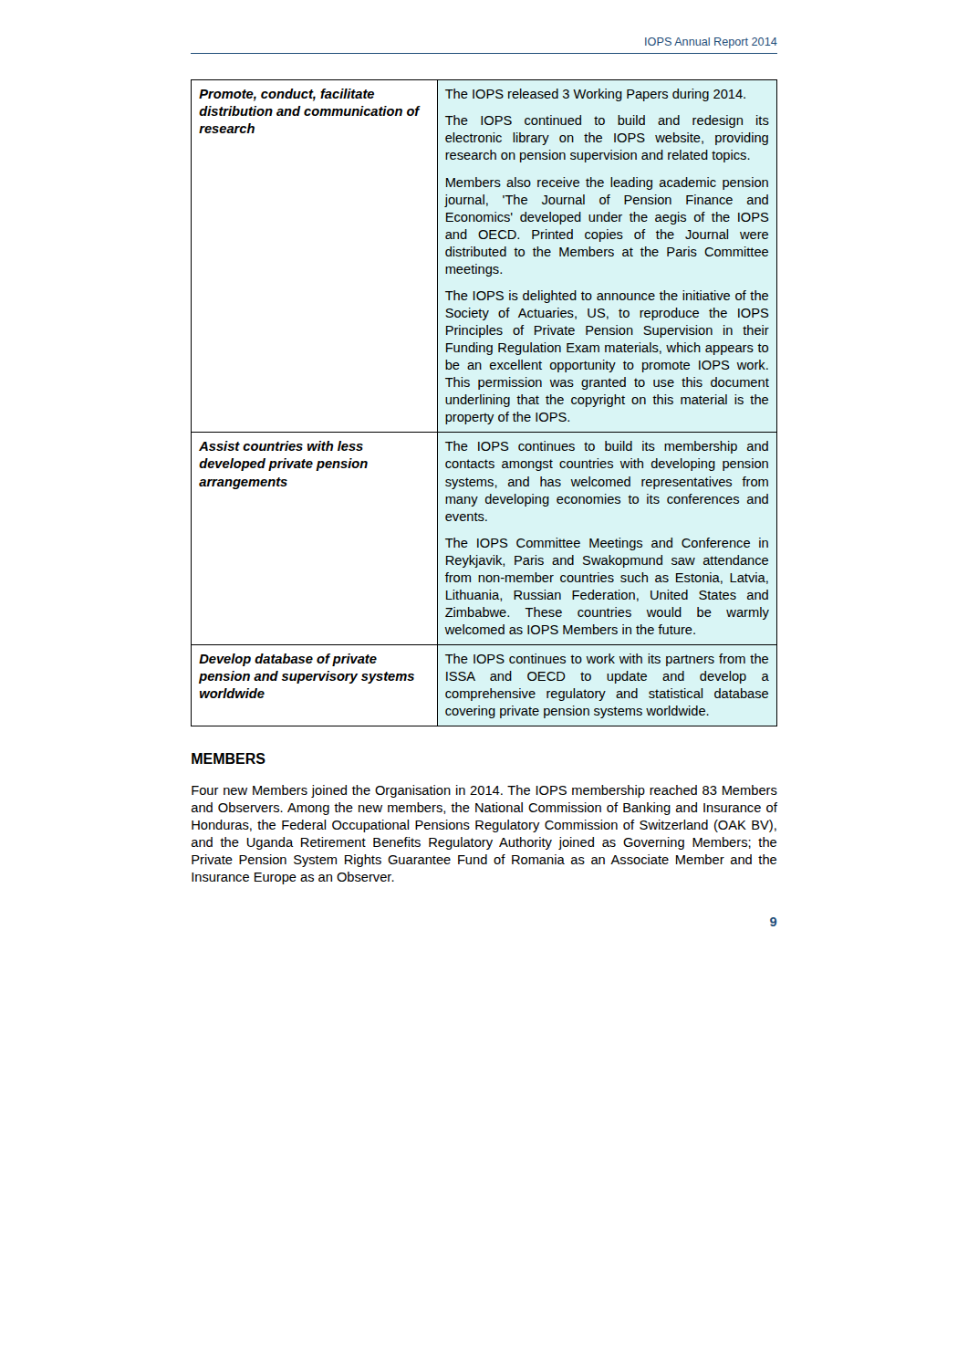IOPS Annual Report 2014
| Promote, conduct, facilitate distribution and communication of research | The IOPS released 3 Working Papers during 2014. The IOPS continued to build and redesign its electronic library on the IOPS website, providing research on pension supervision and related topics. Members also receive the leading academic pension journal, 'The Journal of Pension Finance and Economics' developed under the aegis of the IOPS and OECD. Printed copies of the Journal were distributed to the Members at the Paris Committee meetings. The IOPS is delighted to announce the initiative of the Society of Actuaries, US, to reproduce the IOPS Principles of Private Pension Supervision in their Funding Regulation Exam materials, which appears to be an excellent opportunity to promote IOPS work. This permission was granted to use this document underlining that the copyright on this material is the property of the IOPS. |
| Assist countries with less developed private pension arrangements | The IOPS continues to build its membership and contacts amongst countries with developing pension systems, and has welcomed representatives from many developing economies to its conferences and events. The IOPS Committee Meetings and Conference in Reykjavik, Paris and Swakopmund saw attendance from non-member countries such as Estonia, Latvia, Lithuania, Russian Federation, United States and Zimbabwe. These countries would be warmly welcomed as IOPS Members in the future. |
| Develop database of private pension and supervisory systems worldwide | The IOPS continues to work with its partners from the ISSA and OECD to update and develop a comprehensive regulatory and statistical database covering private pension systems worldwide. |
MEMBERS
Four new Members joined the Organisation in 2014. The IOPS membership reached 83 Members and Observers. Among the new members, the National Commission of Banking and Insurance of Honduras, the Federal Occupational Pensions Regulatory Commission of Switzerland (OAK BV), and the Uganda Retirement Benefits Regulatory Authority joined as Governing Members; the Private Pension System Rights Guarantee Fund of Romania as an Associate Member and the Insurance Europe as an Observer.
9